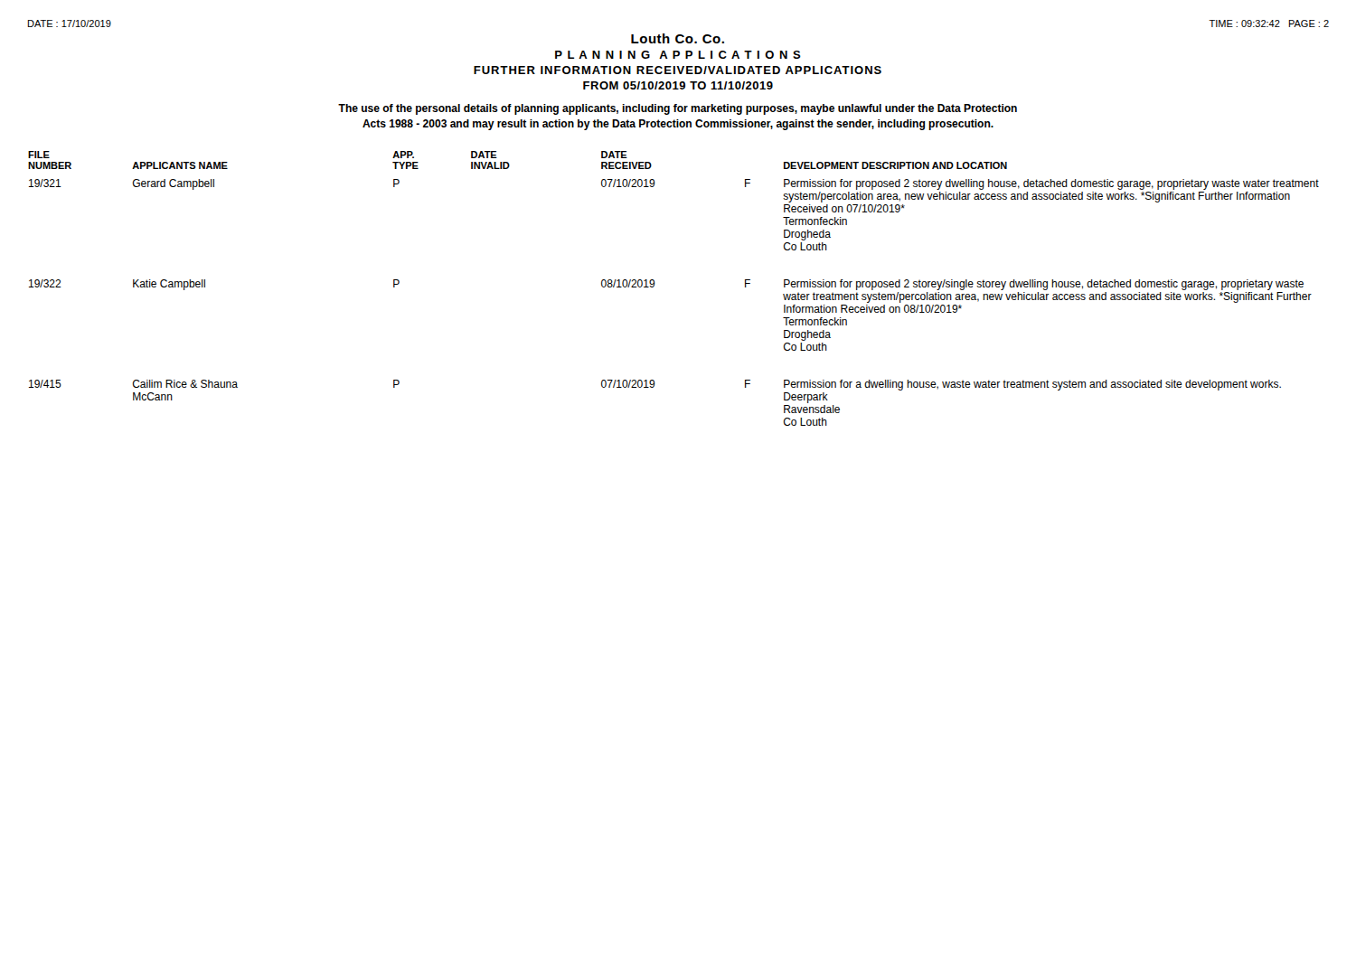DATE : 17/10/2019 TIME : 09:32:42 PAGE : 2
Louth Co. Co.
P L A N N I N G A P P L I C A T I O N S
FURTHER INFORMATION RECEIVED/VALIDATED APPLICATIONS
FROM 05/10/2019 TO 11/10/2019
The use of the personal details of planning applicants, including for marketing purposes, maybe unlawful under the Data Protection
Acts 1988 - 2003 and may result in action by the Data Protection Commissioner, against the sender, including prosecution.
| FILE NUMBER | APPLICANTS NAME | APP. TYPE | DATE INVALID | DATE RECEIVED | | DEVELOPMENT DESCRIPTION AND LOCATION |
| --- | --- | --- | --- | --- | --- | --- |
| 19/321 | Gerard Campbell | P | | 07/10/2019 | F | Permission for proposed 2 storey dwelling house, detached domestic garage, proprietary waste water treatment system/percolation area, new vehicular access and associated site works. *Significant Further Information Received on 07/10/2019* Termonfeckin Drogheda Co Louth |
| 19/322 | Katie Campbell | P | | 08/10/2019 | F | Permission for proposed 2 storey/single storey dwelling house, detached domestic garage, proprietary waste water treatment system/percolation area, new vehicular access and associated site works. *Significant Further Information Received on 08/10/2019* Termonfeckin Drogheda Co Louth |
| 19/415 | Cailim Rice & Shauna McCann | P | | 07/10/2019 | F | Permission for a dwelling house, waste water treatment system and associated site development works. Deerpark Ravensdale Co Louth |